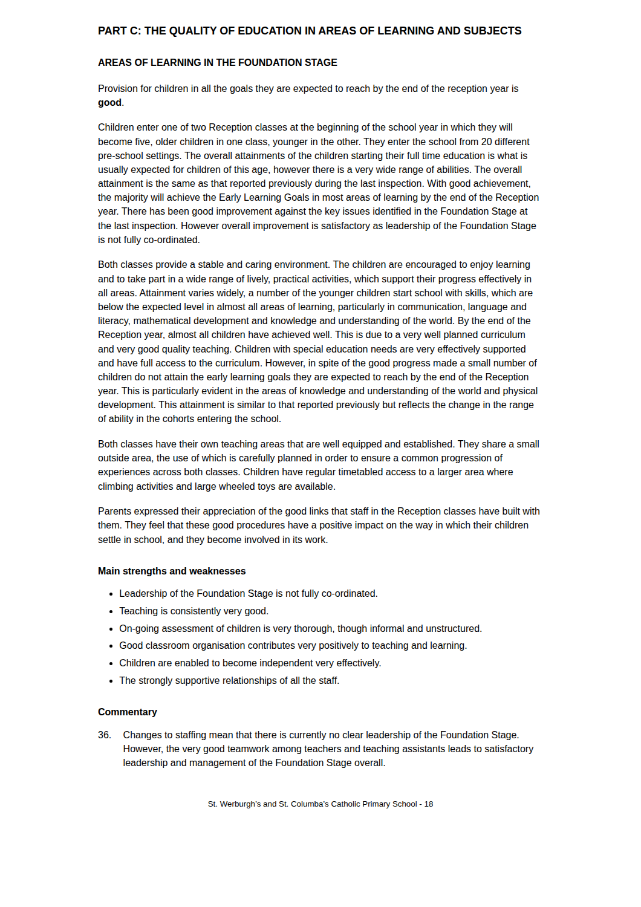Part C: The quality of education in areas of learning and subjects
Areas of learning in the Foundation Stage
Provision for children in all the goals they are expected to reach by the end of the reception year is good.
Children enter one of two Reception classes at the beginning of the school year in which they will become five, older children in one class, younger in the other. They enter the school from 20 different pre-school settings. The overall attainments of the children starting their full time education is what is usually expected for children of this age, however there is a very wide range of abilities. The overall attainment is the same as that reported previously during the last inspection. With good achievement, the majority will achieve the Early Learning Goals in most areas of learning by the end of the Reception year. There has been good improvement against the key issues identified in the Foundation Stage at the last inspection. However overall improvement is satisfactory as leadership of the Foundation Stage is not fully co-ordinated.
Both classes provide a stable and caring environment. The children are encouraged to enjoy learning and to take part in a wide range of lively, practical activities, which support their progress effectively in all areas. Attainment varies widely, a number of the younger children start school with skills, which are below the expected level in almost all areas of learning, particularly in communication, language and literacy, mathematical development and knowledge and understanding of the world. By the end of the Reception year, almost all children have achieved well. This is due to a very well planned curriculum and very good quality teaching. Children with special education needs are very effectively supported and have full access to the curriculum. However, in spite of the good progress made a small number of children do not attain the early learning goals they are expected to reach by the end of the Reception year. This is particularly evident in the areas of knowledge and understanding of the world and physical development. This attainment is similar to that reported previously but reflects the change in the range of ability in the cohorts entering the school.
Both classes have their own teaching areas that are well equipped and established. They share a small outside area, the use of which is carefully planned in order to ensure a common progression of experiences across both classes. Children have regular timetabled access to a larger area where climbing activities and large wheeled toys are available.
Parents expressed their appreciation of the good links that staff in the Reception classes have built with them. They feel that these good procedures have a positive impact on the way in which their children settle in school, and they become involved in its work.
Main strengths and weaknesses
Leadership of the Foundation Stage is not fully co-ordinated.
Teaching is consistently very good.
On-going assessment of children is very thorough, though informal and unstructured.
Good classroom organisation contributes very positively to teaching and learning.
Children are enabled to become independent very effectively.
The strongly supportive relationships of all the staff.
Commentary
36. Changes to staffing mean that there is currently no clear leadership of the Foundation Stage. However, the very good teamwork among teachers and teaching assistants leads to satisfactory leadership and management of the Foundation Stage overall.
St. Werburgh’s and St. Columba’s Catholic Primary School - 18